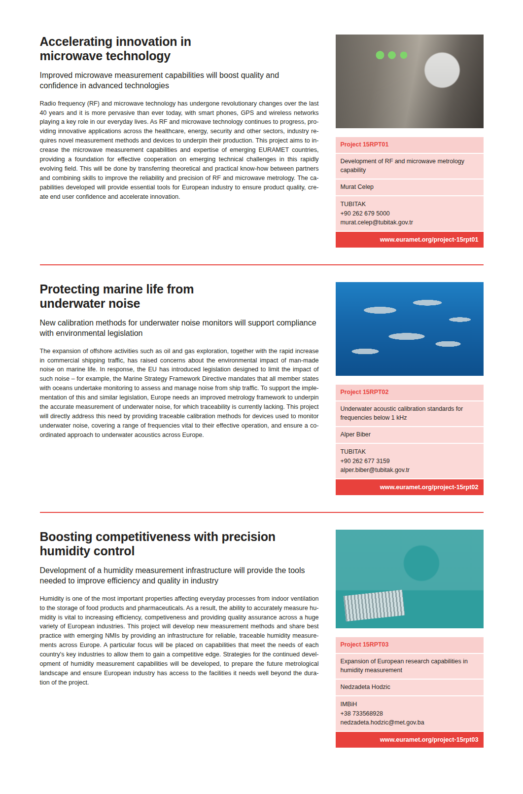Accelerating innovation in
microwave technology
Improved microwave measurement capabilities will boost quality and confidence in advanced technologies
Radio frequency (RF) and microwave technology has undergone revolutionary changes over the last 40 years and it is more pervasive than ever today, with smart phones, GPS and wireless networks playing a key role in our everyday lives. As RF and microwave technology continues to progress, providing innovative applications across the healthcare, energy, security and other sectors, industry requires novel measurement methods and devices to underpin their production. This project aims to increase the microwave measurement capabilities and expertise of emerging EURAMET countries, providing a foundation for effective cooperation on emerging technical challenges in this rapidly evolving field. This will be done by transferring theoretical and practical know-how between partners and combining skills to improve the reliability and precision of RF and microwave metrology. The capabilities developed will provide essential tools for European industry to ensure product quality, create end user confidence and accelerate innovation.
| Project 15RPT01 |
| Development of RF and microwave metrology capability |
| Murat Celep |
| TUBITAK +90 262 679 5000 murat.celep@tubitak.gov.tr |
www.euramet.org/project-15rpt01
Protecting marine life from
underwater noise
New calibration methods for underwater noise monitors will support compliance with environmental legislation
The expansion of offshore activities such as oil and gas exploration, together with the rapid increase in commercial shipping traffic, has raised concerns about the environmental impact of man-made noise on marine life. In response, the EU has introduced legislation designed to limit the impact of such noise – for example, the Marine Strategy Framework Directive mandates that all member states with oceans undertake monitoring to assess and manage noise from ship traffic. To support the implementation of this and similar legislation, Europe needs an improved metrology framework to underpin the accurate measurement of underwater noise, for which traceability is currently lacking. This project will directly address this need by providing traceable calibration methods for devices used to monitor underwater noise, covering a range of frequencies vital to their effective operation, and ensure a coordinated approach to underwater acoustics across Europe.
| Project 15RPT02 |
| Underwater acoustic calibration standards for frequencies below 1 kHz |
| Alper Biber |
| TUBITAK +90 262 677 3159 alper.biber@tubitak.gov.tr |
www.euramet.org/project-15rpt02
Boosting competitiveness with precision
humidity control
Development of a humidity measurement infrastructure will provide the tools needed to improve efficiency and quality in industry
Humidity is one of the most important properties affecting everyday processes from indoor ventilation to the storage of food products and pharmaceuticals. As a result, the ability to accurately measure humidity is vital to increasing efficiency, competiveness and providing quality assurance across a huge variety of European industries. This project will develop new measurement methods and share best practice with emerging NMIs by providing an infrastructure for reliable, traceable humidity measurements across Europe. A particular focus will be placed on capabilities that meet the needs of each country's key industries to allow them to gain a competitive edge. Strategies for the continued development of humidity measurement capabilities will be developed, to prepare the future metrological landscape and ensure European industry has access to the facilities it needs well beyond the duration of the project.
| Project 15RPT03 |
| Expansion of European research capabilities in humidity measurement |
| Nedzadeta Hodzic |
| IMBiH +38 733568928 nedzadeta.hodzic@met.gov.ba |
www.euramet.org/project-15rpt03